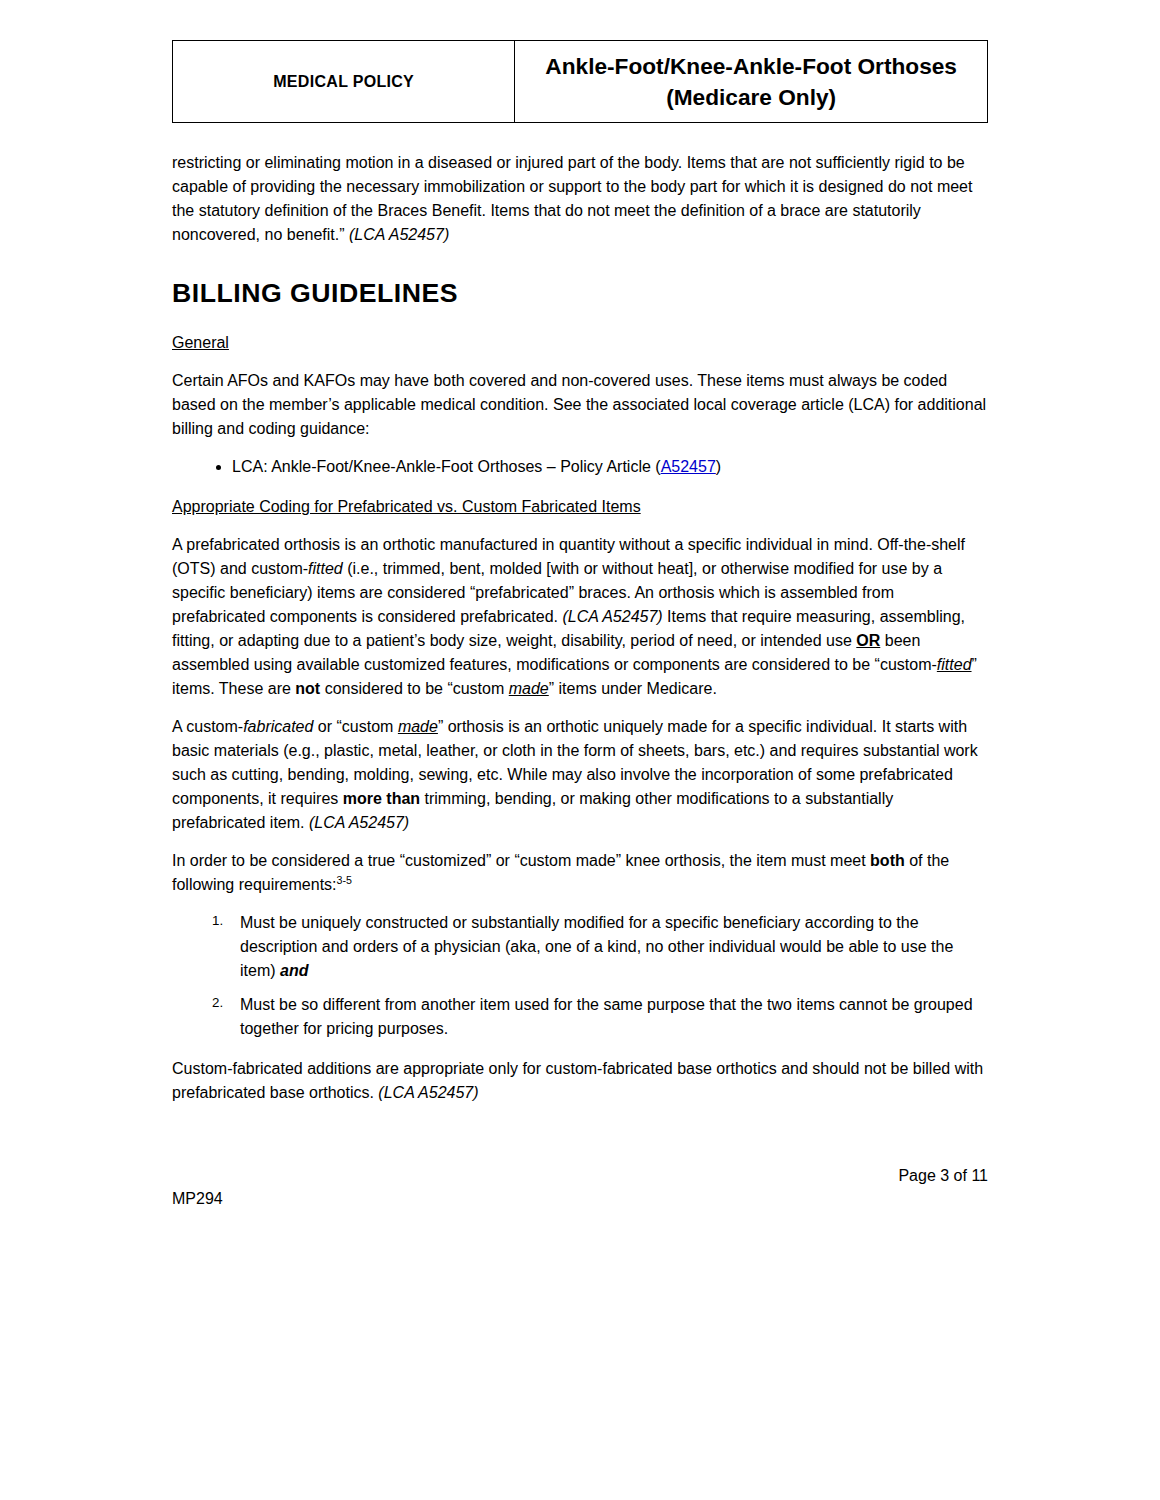| MEDICAL POLICY | Ankle-Foot/Knee-Ankle-Foot Orthoses (Medicare Only) |
restricting or eliminating motion in a diseased or injured part of the body. Items that are not sufficiently rigid to be capable of providing the necessary immobilization or support to the body part for which it is designed do not meet the statutory definition of the Braces Benefit. Items that do not meet the definition of a brace are statutorily noncovered, no benefit.” (LCA A52457)
BILLING GUIDELINES
General
Certain AFOs and KAFOs may have both covered and non-covered uses. These items must always be coded based on the member’s applicable medical condition. See the associated local coverage article (LCA) for additional billing and coding guidance:
LCA: Ankle-Foot/Knee-Ankle-Foot Orthoses – Policy Article (A52457)
Appropriate Coding for Prefabricated vs. Custom Fabricated Items
A prefabricated orthosis is an orthotic manufactured in quantity without a specific individual in mind. Off-the-shelf (OTS) and custom-fitted (i.e., trimmed, bent, molded [with or without heat], or otherwise modified for use by a specific beneficiary) items are considered “prefabricated” braces. An orthosis which is assembled from prefabricated components is considered prefabricated. (LCA A52457) Items that require measuring, assembling, fitting, or adapting due to a patient’s body size, weight, disability, period of need, or intended use OR been assembled using available customized features, modifications or components are considered to be “custom-fitted” items. These are not considered to be “custom made” items under Medicare.
A custom-fabricated or “custom made” orthosis is an orthotic uniquely made for a specific individual. It starts with basic materials (e.g., plastic, metal, leather, or cloth in the form of sheets, bars, etc.) and requires substantial work such as cutting, bending, molding, sewing, etc. While may also involve the incorporation of some prefabricated components, it requires more than trimming, bending, or making other modifications to a substantially prefabricated item. (LCA A52457)
In order to be considered a true “customized” or “custom made” knee orthosis, the item must meet both of the following requirements:3-5
Must be uniquely constructed or substantially modified for a specific beneficiary according to the description and orders of a physician (aka, one of a kind, no other individual would be able to use the item) and
Must be so different from another item used for the same purpose that the two items cannot be grouped together for pricing purposes.
Custom-fabricated additions are appropriate only for custom-fabricated base orthotics and should not be billed with prefabricated base orthotics. (LCA A52457)
Page 3 of 11
MP294